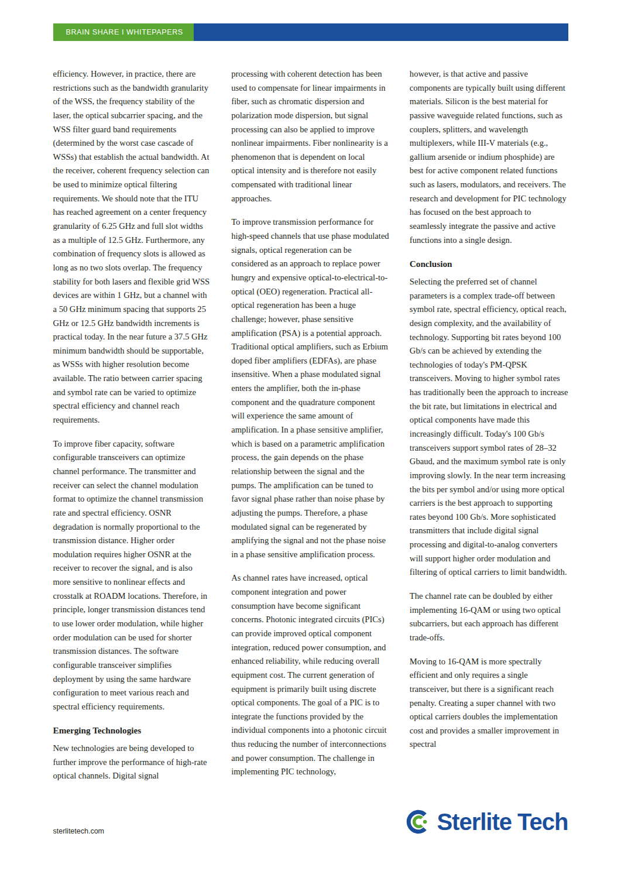BRAIN SHARE I WHITEPAPERS
efficiency. However, in practice, there are restrictions such as the bandwidth granularity of the WSS, the frequency stability of the laser, the optical subcarrier spacing, and the WSS filter guard band requirements (determined by the worst case cascade of WSSs) that establish the actual bandwidth. At the receiver, coherent frequency selection can be used to minimize optical filtering requirements. We should note that the ITU has reached agreement on a center frequency granularity of 6.25 GHz and full slot widths as a multiple of 12.5 GHz. Furthermore, any combination of frequency slots is allowed as long as no two slots overlap. The frequency stability for both lasers and flexible grid WSS devices are within 1 GHz, but a channel with a 50 GHz minimum spacing that supports 25 GHz or 12.5 GHz bandwidth increments is practical today. In the near future a 37.5 GHz minimum bandwidth should be supportable, as WSSs with higher resolution become available. The ratio between carrier spacing and symbol rate can be varied to optimize spectral efficiency and channel reach requirements.
To improve fiber capacity, software configurable transceivers can optimize channel performance. The transmitter and receiver can select the channel modulation format to optimize the channel transmission rate and spectral efficiency. OSNR degradation is normally proportional to the transmission distance. Higher order modulation requires higher OSNR at the receiver to recover the signal, and is also more sensitive to nonlinear effects and crosstalk at ROADM locations. Therefore, in principle, longer transmission distances tend to use lower order modulation, while higher order modulation can be used for shorter transmission distances. The software configurable transceiver simplifies deployment by using the same hardware configuration to meet various reach and spectral efficiency requirements.
Emerging Technologies
New technologies are being developed to further improve the performance of high-rate optical channels. Digital signal
processing with coherent detection has been used to compensate for linear impairments in fiber, such as chromatic dispersion and polarization mode dispersion, but signal processing can also be applied to improve nonlinear impairments. Fiber nonlinearity is a phenomenon that is dependent on local optical intensity and is therefore not easily compensated with traditional linear approaches.
To improve transmission performance for high-speed channels that use phase modulated signals, optical regeneration can be considered as an approach to replace power hungry and expensive optical-to-electrical-to-optical (OEO) regeneration. Practical all-optical regeneration has been a huge challenge; however, phase sensitive amplification (PSA) is a potential approach. Traditional optical amplifiers, such as Erbium doped fiber amplifiers (EDFAs), are phase insensitive. When a phase modulated signal enters the amplifier, both the in-phase component and the quadrature component will experience the same amount of amplification. In a phase sensitive amplifier, which is based on a parametric amplification process, the gain depends on the phase relationship between the signal and the pumps. The amplification can be tuned to favor signal phase rather than noise phase by adjusting the pumps. Therefore, a phase modulated signal can be regenerated by amplifying the signal and not the phase noise in a phase sensitive amplification process.
As channel rates have increased, optical component integration and power consumption have become significant concerns. Photonic integrated circuits (PICs) can provide improved optical component integration, reduced power consumption, and enhanced reliability, while reducing overall equipment cost. The current generation of equipment is primarily built using discrete optical components. The goal of a PIC is to integrate the functions provided by the individual components into a photonic circuit thus reducing the number of interconnections and power consumption. The challenge in implementing PIC technology,
however, is that active and passive components are typically built using different materials. Silicon is the best material for passive waveguide related functions, such as couplers, splitters, and wavelength multiplexers, while III-V materials (e.g., gallium arsenide or indium phosphide) are best for active component related functions such as lasers, modulators, and receivers. The research and development for PIC technology has focused on the best approach to seamlessly integrate the passive and active functions into a single design.
Conclusion
Selecting the preferred set of channel parameters is a complex trade-off between symbol rate, spectral efficiency, optical reach, design complexity, and the availability of technology. Supporting bit rates beyond 100 Gb/s can be achieved by extending the technologies of today's PM-QPSK transceivers. Moving to higher symbol rates has traditionally been the approach to increase the bit rate, but limitations in electrical and optical components have made this increasingly difficult. Today's 100 Gb/s transceivers support symbol rates of 28–32 Gbaud, and the maximum symbol rate is only improving slowly. In the near term increasing the bits per symbol and/or using more optical carriers is the best approach to supporting rates beyond 100 Gb/s. More sophisticated transmitters that include digital signal processing and digital-to-analog converters will support higher order modulation and filtering of optical carriers to limit bandwidth.
The channel rate can be doubled by either implementing 16-QAM or using two optical subcarriers, but each approach has different trade-offs.
Moving to 16-QAM is more spectrally efficient and only requires a single transceiver, but there is a significant reach penalty. Creating a super channel with two optical carriers doubles the implementation cost and provides a smaller improvement in spectral
sterlitetech.com
Sterlite Tech